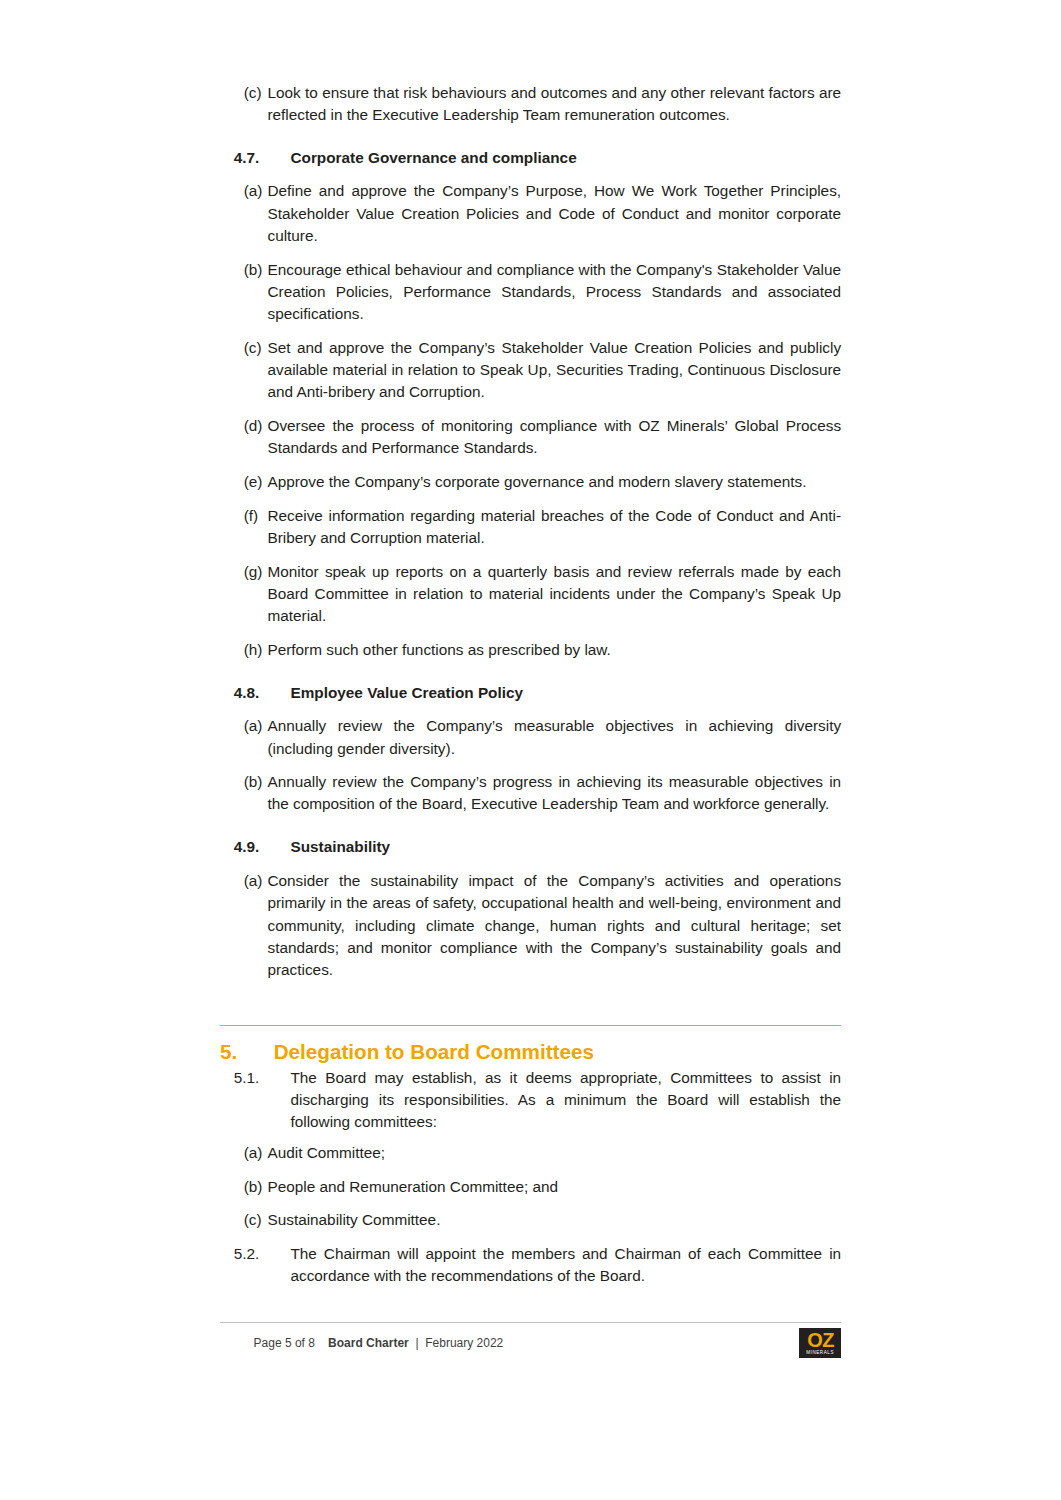(c)
Look to ensure that risk behaviours and outcomes and any other relevant factors are reflected in the Executive Leadership Team remuneration outcomes.
4.7.
Corporate Governance and compliance
(a)
Define and approve the Company’s Purpose, How We Work Together Principles, Stakeholder Value Creation Policies and Code of Conduct and monitor corporate culture.
(b)
Encourage ethical behaviour and compliance with the Company's Stakeholder Value Creation Policies, Performance Standards, Process Standards and associated specifications.
(c)
Set and approve the Company’s Stakeholder Value Creation Policies and publicly available material in relation to Speak Up, Securities Trading, Continuous Disclosure and Anti-bribery and Corruption.
(d)
Oversee the process of monitoring compliance with OZ Minerals’ Global Process Standards and Performance Standards.
(e)
Approve the Company’s corporate governance and modern slavery statements.
(f)
Receive information regarding material breaches of the Code of Conduct and Anti-Bribery and Corruption material.
(g)
Monitor speak up reports on a quarterly basis and review referrals made by each Board Committee in relation to material incidents under the Company’s Speak Up material.
(h)
Perform such other functions as prescribed by law.
4.8.
Employee Value Creation Policy
(a)
Annually review the Company’s measurable objectives in achieving diversity (including gender diversity).
(b)
Annually review the Company’s progress in achieving its measurable objectives in the composition of the Board, Executive Leadership Team and workforce generally.
4.9.
Sustainability
(a)
Consider the sustainability impact of the Company’s activities and operations primarily in the areas of safety, occupational health and well-being, environment and community, including climate change, human rights and cultural heritage; set standards; and monitor compliance with the Company’s sustainability goals and practices.
5.
Delegation to Board Committees
5.1.
The Board may establish, as it deems appropriate, Committees to assist in discharging its responsibilities. As a minimum the Board will establish the following committees:
(a)
Audit Committee;
(b)
People and Remuneration Committee; and
(c)
Sustainability Committee.
5.2.
The Chairman will appoint the members and Chairman of each Committee in accordance with the recommendations of the Board.
Page 5 of 8
Board Charter | February 2022
OZMINERALS